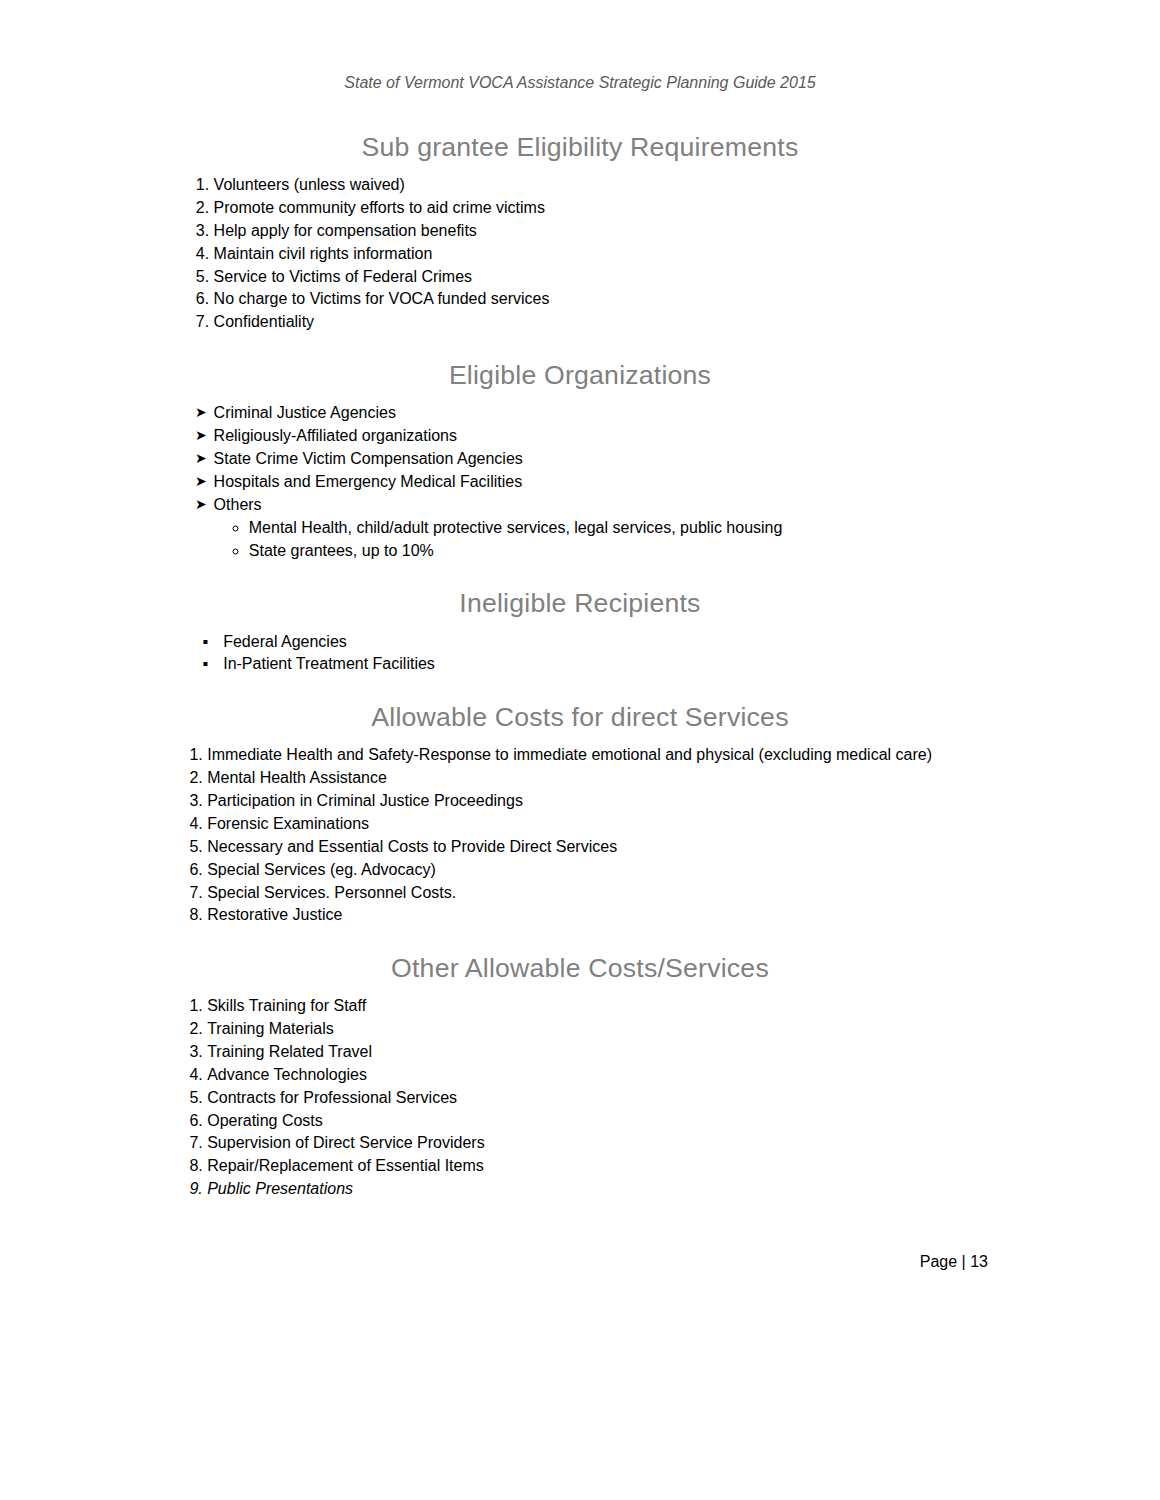State of Vermont VOCA Assistance Strategic Planning Guide 2015
Sub grantee Eligibility Requirements
Volunteers (unless waived)
Promote community efforts to aid crime victims
Help apply for compensation benefits
Maintain civil rights information
Service to Victims of Federal Crimes
No charge to Victims for VOCA funded services
Confidentiality
Eligible Organizations
Criminal Justice Agencies
Religiously-Affiliated organizations
State Crime Victim Compensation Agencies
Hospitals and Emergency Medical Facilities
Others
Mental Health, child/adult protective services, legal services, public housing
State grantees, up to 10%
Ineligible Recipients
Federal Agencies
In-Patient Treatment Facilities
Allowable Costs for direct Services
Immediate Health and Safety-Response to immediate emotional and physical (excluding medical care)
Mental Health Assistance
Participation in Criminal Justice Proceedings
Forensic Examinations
Necessary and Essential Costs to Provide Direct Services
Special Services (eg. Advocacy)
Special Services. Personnel Costs.
Restorative Justice
Other Allowable Costs/Services
Skills Training for Staff
Training Materials
Training Related Travel
Advance Technologies
Contracts for Professional Services
Operating Costs
Supervision of Direct Service Providers
Repair/Replacement of Essential Items
Public Presentations
Page | 13